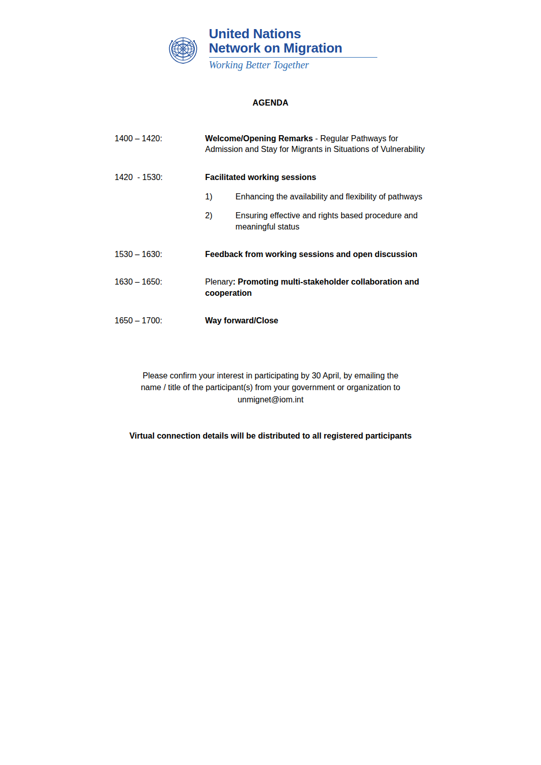United Nations
Network on Migration
Working Better Together
AGENDA
| 1400 – 1420: | Welcome/Opening Remarks - Regular Pathways for Admission and Stay for Migrants in Situations of Vulnerability |
| 1420 - 1530: | Facilitated working sessions 1) Enhancing the availability and flexibility of pathways 2) Ensuring effective and rights based procedure and meaningful status |
| 1530 – 1630: | Feedback from working sessions and open discussion |
| 1630 – 1650: | Plenary : Promoting multi-stakeholder collaboration and cooperation |
| 1650 – 1700: | Way forward/Close |
Please confirm your interest in participating by 30 April, by emailing the name / title of the participant(s) from your government or organization to unmignet@iom.int
Virtual connection details will be distributed to all registered participants